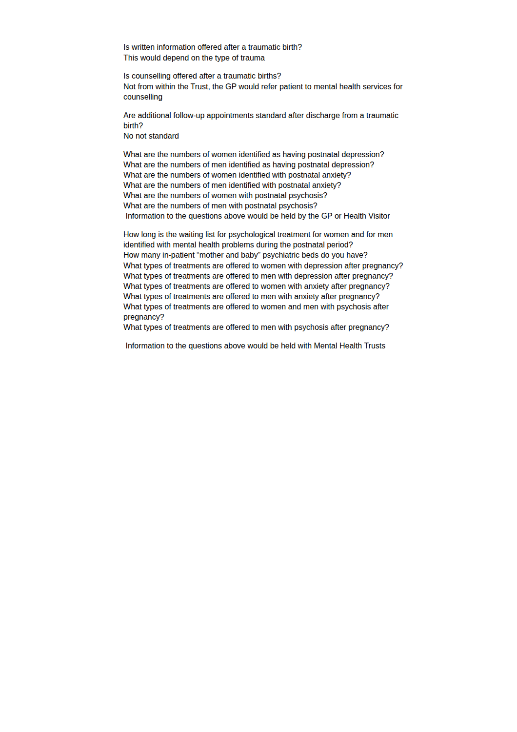Is written information offered after a traumatic birth?
This would depend on the type of trauma
Is counselling offered after a traumatic births?
Not from within the Trust, the GP would refer patient to mental health services for counselling
Are additional follow-up appointments standard after discharge from a traumatic birth?
No not standard
What are the numbers of women identified as having postnatal depression?
What are the numbers of men identified as having postnatal depression?
What are the numbers of women identified with postnatal anxiety?
What are the numbers of men identified with postnatal anxiety?
What are the numbers of women with postnatal psychosis?
What are the numbers of men with postnatal psychosis?
Information to the questions above would be held by the GP or Health Visitor
How long is the waiting list for psychological treatment for women and for men identified with mental health problems during the postnatal period?
How many in-patient “mother and baby” psychiatric beds do you have?
What types of treatments are offered to women with depression after pregnancy?
What types of treatments are offered to men with depression after pregnancy?
What types of treatments are offered to women with anxiety after pregnancy?
What types of treatments are offered to men with anxiety after pregnancy?
What types of treatments are offered to women and men with psychosis after pregnancy?
What types of treatments are offered to men with psychosis after pregnancy?
Information to the questions above would be held with Mental Health Trusts